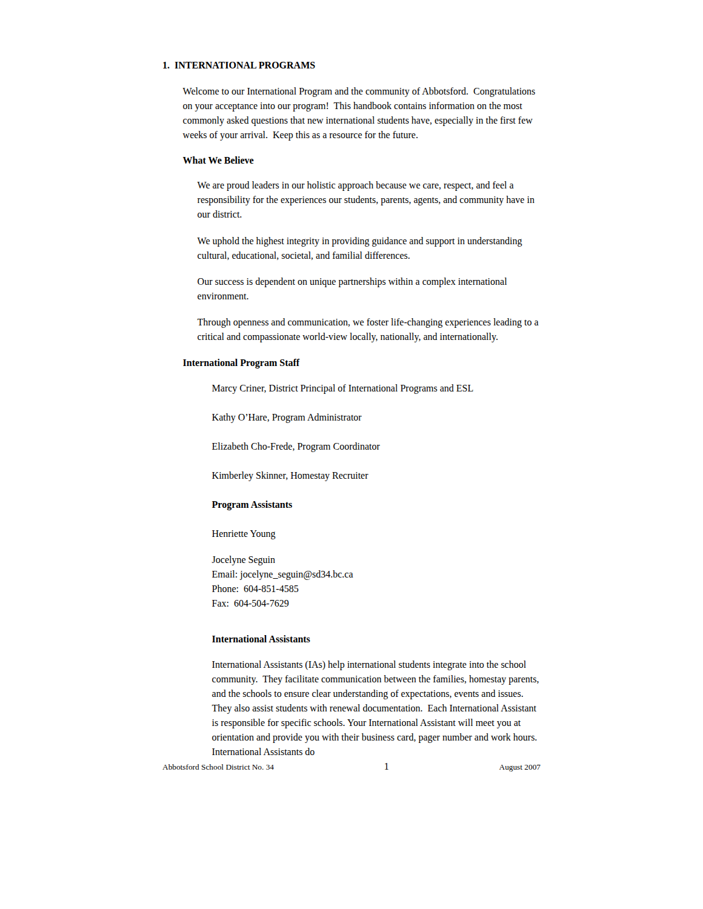1. INTERNATIONAL PROGRAMS
Welcome to our International Program and the community of Abbotsford. Congratulations on your acceptance into our program! This handbook contains information on the most commonly asked questions that new international students have, especially in the first few weeks of your arrival. Keep this as a resource for the future.
What We Believe
We are proud leaders in our holistic approach because we care, respect, and feel a responsibility for the experiences our students, parents, agents, and community have in our district.
We uphold the highest integrity in providing guidance and support in understanding cultural, educational, societal, and familial differences.
Our success is dependent on unique partnerships within a complex international environment.
Through openness and communication, we foster life-changing experiences leading to a critical and compassionate world-view locally, nationally, and internationally.
International Program Staff
Marcy Criner, District Principal of International Programs and ESL
Kathy O’Hare, Program Administrator
Elizabeth Cho-Frede, Program Coordinator
Kimberley Skinner, Homestay Recruiter
Program Assistants
Henriette Young
Jocelyne Seguin
Email: jocelyne_seguin@sd34.bc.ca
Phone: 604-851-4585
Fax: 604-504-7629
International Assistants
International Assistants (IAs) help international students integrate into the school community. They facilitate communication between the families, homestay parents, and the schools to ensure clear understanding of expectations, events and issues. They also assist students with renewal documentation. Each International Assistant is responsible for specific schools. Your International Assistant will meet you at orientation and provide you with their business card, pager number and work hours. International Assistants do
Abbotsford School District No. 34 1 August 2007